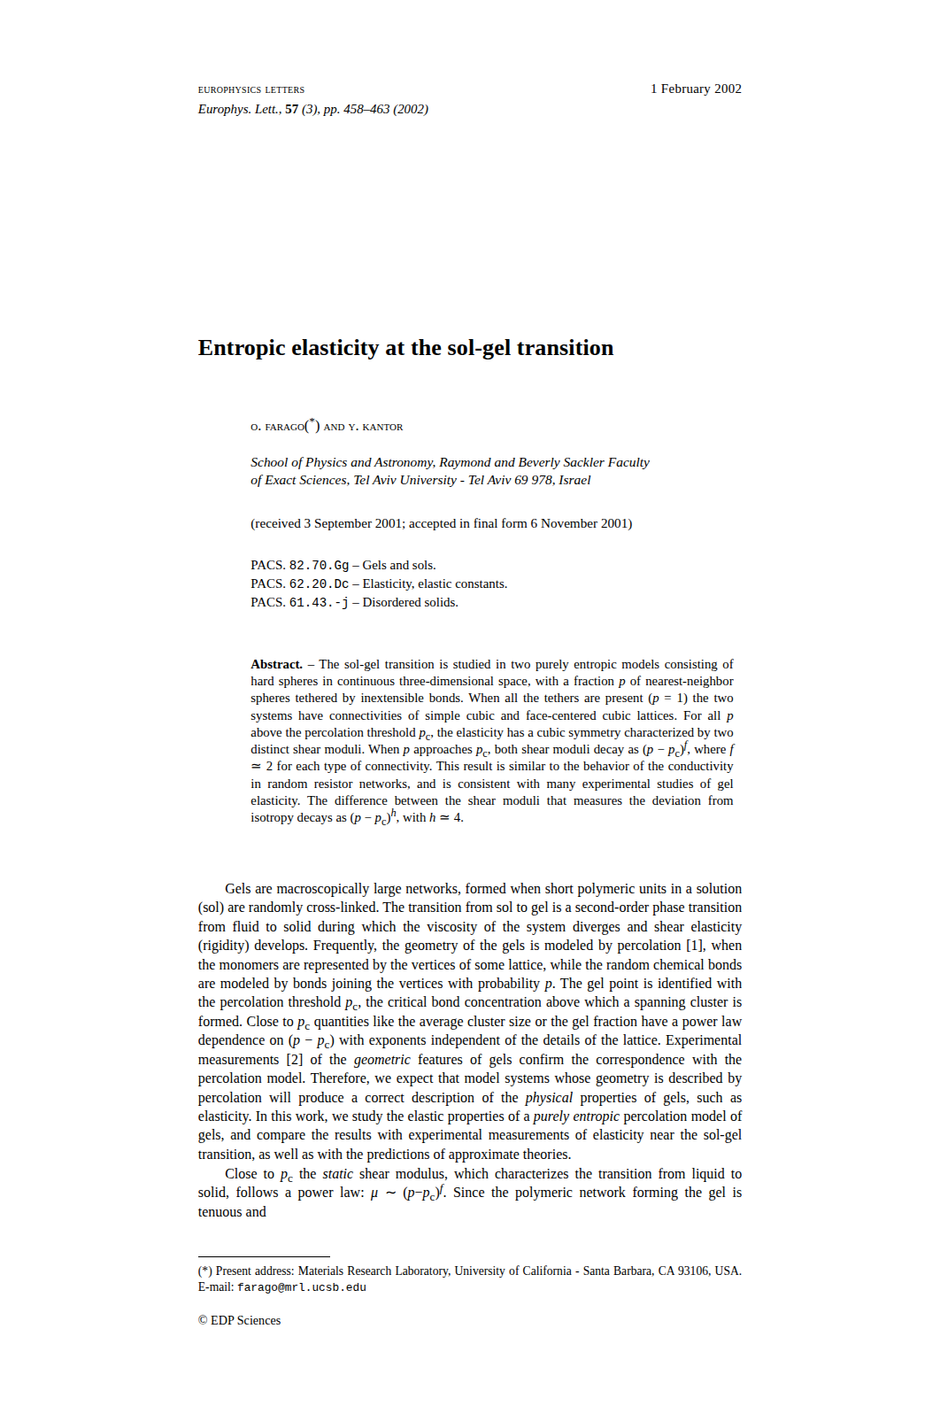Europhysics letters
1 February 2002
Europhys. Lett., 57 (3), pp. 458–463 (2002)
Entropic elasticity at the sol-gel transition
O. Farago(*) and Y. Kantor
School of Physics and Astronomy, Raymond and Beverly Sackler Faculty
of Exact Sciences, Tel Aviv University - Tel Aviv 69 978, Israel
(received 3 September 2001; accepted in final form 6 November 2001)
PACS. 82.70.Gg – Gels and sols.
PACS. 62.20.Dc – Elasticity, elastic constants.
PACS. 61.43.-j – Disordered solids.
Abstract. – The sol-gel transition is studied in two purely entropic models consisting of hard spheres in continuous three-dimensional space, with a fraction p of nearest-neighbor spheres tethered by inextensible bonds. When all the tethers are present (p = 1) the two systems have connectivities of simple cubic and face-centered cubic lattices. For all p above the percolation threshold pc, the elasticity has a cubic symmetry characterized by two distinct shear moduli. When p approaches pc, both shear moduli decay as (p − pc)f, where f ≃ 2 for each type of connectivity. This result is similar to the behavior of the conductivity in random resistor networks, and is consistent with many experimental studies of gel elasticity. The difference between the shear moduli that measures the deviation from isotropy decays as (p − pc)h, with h ≃ 4.
Gels are macroscopically large networks, formed when short polymeric units in a solution (sol) are randomly cross-linked. The transition from sol to gel is a second-order phase transition from fluid to solid during which the viscosity of the system diverges and shear elasticity (rigidity) develops. Frequently, the geometry of the gels is modeled by percolation [1], when the monomers are represented by the vertices of some lattice, while the random chemical bonds are modeled by bonds joining the vertices with probability p. The gel point is identified with the percolation threshold pc, the critical bond concentration above which a spanning cluster is formed. Close to pc quantities like the average cluster size or the gel fraction have a power law dependence on (p − pc) with exponents independent of the details of the lattice. Experimental measurements [2] of the geometric features of gels confirm the correspondence with the percolation model. Therefore, we expect that model systems whose geometry is described by percolation will produce a correct description of the physical properties of gels, such as elasticity. In this work, we study the elastic properties of a purely entropic percolation model of gels, and compare the results with experimental measurements of elasticity near the sol-gel transition, as well as with the predictions of approximate theories.
Close to pc the static shear modulus, which characterizes the transition from liquid to solid, follows a power law: μ ∼ (p−pc)f. Since the polymeric network forming the gel is tenuous and
(*) Present address: Materials Research Laboratory, University of California - Santa Barbara, CA 93106, USA. E-mail: farago@mrl.ucsb.edu
© EDP Sciences